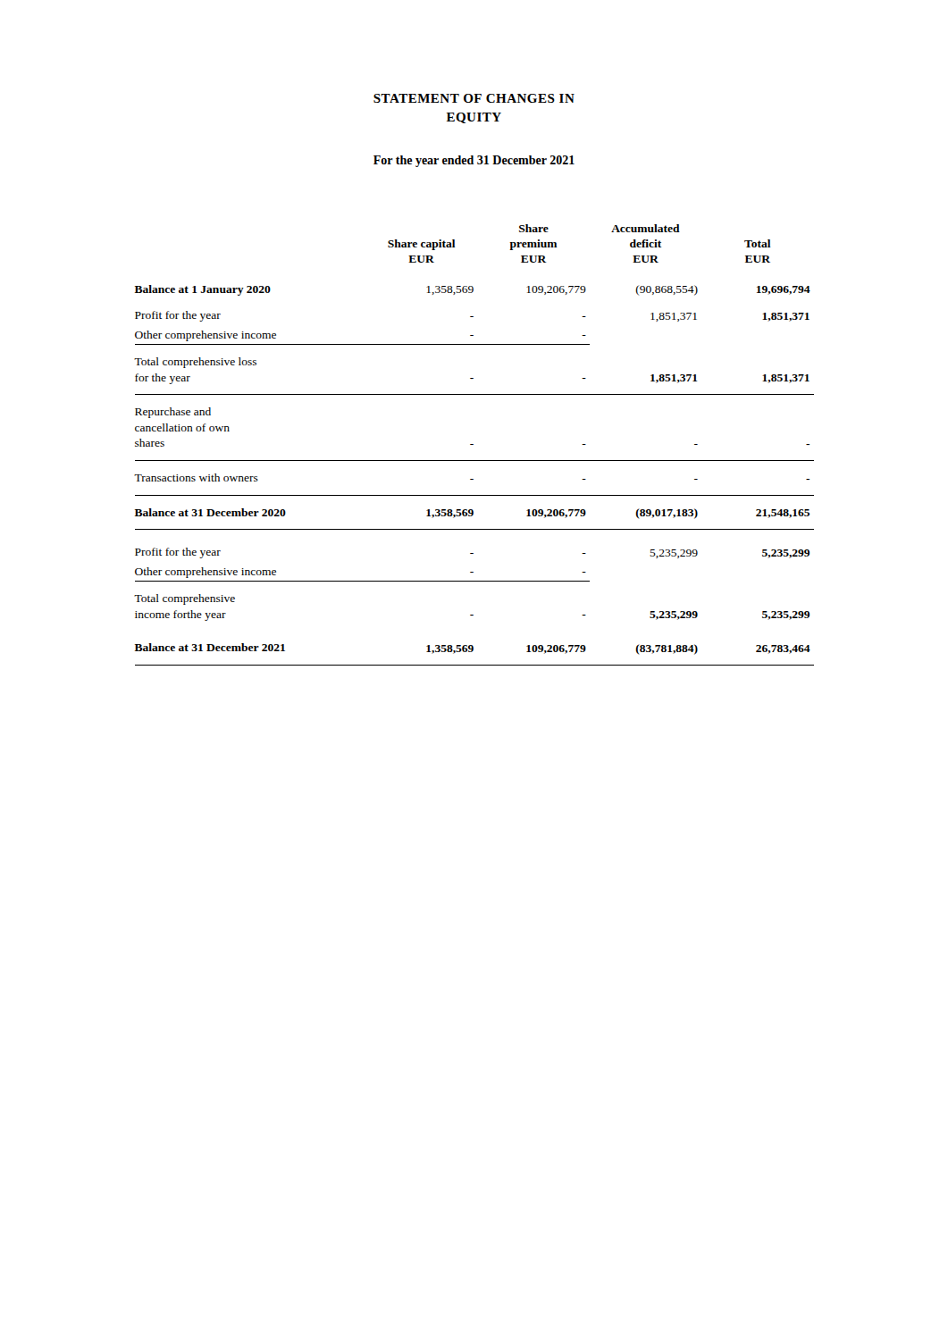STATEMENT OF CHANGES IN
EQUITY
For the year ended 31 December 2021
| | Share capital EUR | Share premium EUR | Accumulated deficit EUR | Total EUR |
| --- | --- | --- | --- | --- |
| Balance at 1 January 2020 | 1,358,569 | 109,206,779 | (90,868,554) | 19,696,794 |
| Profit for the year | - | - | 1,851,371 | 1,851,371 |
| Other comprehensive income | - | - |
| Total comprehensive loss for the year | - | - | 1,851,371 | 1,851,371 |
| Repurchase and cancellation of own shares | - | - | - | - |
| Transactions with owners | - | - | - | - |
| Balance at 31 December 2020 | 1,358,569 | 109,206,779 | (89,017,183) | 21,548,165 |
| Profit for the year | - | - | 5,235,299 | 5,235,299 |
| Other comprehensive income | - | - |
| Total comprehensive income forthe year | - | - | 5,235,299 | 5,235,299 |
| Balance at 31 December 2021 | 1,358,569 | 109,206,779 | (83,781,884) | 26,783,464 |